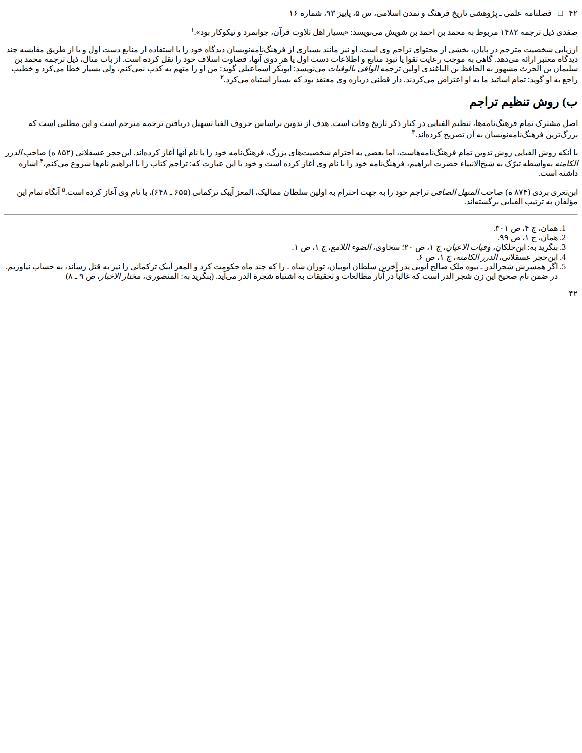۴۲ □ فصلنامه علمی ـ پژوهشی تاریخ فرهنگ و تمدن اسلامی، س ۵، پاییز ۹۳، شماره ۱۶
صفدی ذیل ترجمه ۱۴۸۲ مربوط به محمد بن احمد بن شویش می‌نویسد: «بسیار اهل تلاوت قرآن، جوانمرد و نیکوکار بود».۱
ارزیابی شخصیت مترجم در پایان، بخشی از محتوای تراجم وی است. او نیز مانند بسیاری از فرهنگ‌نامه‌نویسان دیدگاه خود را با استفاده از منابع دست اول و یا از طریق مقایسه چند دیدگاه معتبر ارائه می‌دهد. گاهی به موجب رعایت تقوا یا نبود منابع و اطلاعات دست اول یا هر دوی آنها، قضاوت اسلاف خود را نقل کرده است. از باب مثال، ذیل ترجمه محمد بن سلیمان بن الحرث مشهور به الحافظ بن الباغندی اولین ترجمه الوافی بالوفیات می‌نویسد: ابوبکر اسماعیلی گوید: من او را متهم به کذب نمی‌کنم، ولی بسیار خطا می‌کرد و خطیب راجع به او گوید: تمام اساتید ما به او اعتراض می‌کردند. دار قطنی درباره وی معتقد بود که بسیار اشتباه می‌کرد.۲
ب) روش تنظیم تراجم
اصل مشترک تمام فرهنگ‌نامه‌ها، تنظیم الفبایی در کنار ذکر تاریخ وفات است. هدف از تدوین براساس حروف الفبا تسهیل دریافتن ترجمه مترجم است و این مطلبی است که بزرگ‌ترین فرهنگ‌نامه‌نویسان به آن تصریح کرده‌اند.۳
با آنکه روش الفبایی روش تدوین تمام فرهنگ‌نامه‌هاست، اما بعضی به احترام شخصیت‌های بزرگ، فرهنگ‌نامه خود را با نام آنها آغاز کرده‌اند. ابن‌حجر عسقلانی (۸۵۲ ه) صاحب الدرر الکامنه به‌واسطه تبرّک به شیخ‌الانبیاء حضرت ابراهیم، فرهنگ‌نامه خود را با نام وی آغاز کرده است و خود با این عبارت که: تراجم کتاب را با ابراهیم نام‌ها شروع می‌کنم،۴ اشاره داشته است.
ابن‌تغری بردی (۸۷۴ ه) صاحب المنهل الصافی تراجم خود را به جهت احترام به اولین سلطان ممالیک، المعز آیبک ترکمانی (۶۵۵ ـ ۶۴۸)، با نام وی آغاز کرده است.۵ آنگاه تمام این مؤلفان به ترتیب الفبایی برگشته‌اند.
همان، ج ۴، ص ۳۰۱.
همان، ج ۱، ص ۹۹.
بنگرید به: ابن‌خلکان، وفیات الاعیان، ج ۱، ص ۲۰؛ سخاوی، الضوء اللامع، ج ۱، ص ۱.
ابن‌حجر عسقلانی، الدرر الکامنه، ج ۱، ص ۶.
اگر همسرش شجرالدر ـ بیوه ملک صالح ایوبی پدر آخرین سلطان ایوبیان، توران شاه ـ را که چند ماه حکومت کرد و المعز آیبک ترکمانی را نیز به قتل رساند، به حساب نیاوریم. در ضمن نام صحیح این زن شجر الدر است که غالباً در آثار مطالعات و تحقیقات به اشتباه شجرة الدر می‌آید. (بنگرید به: المنصوری، مختار الاخبار، ص ۹ ـ ۸)
۴۲